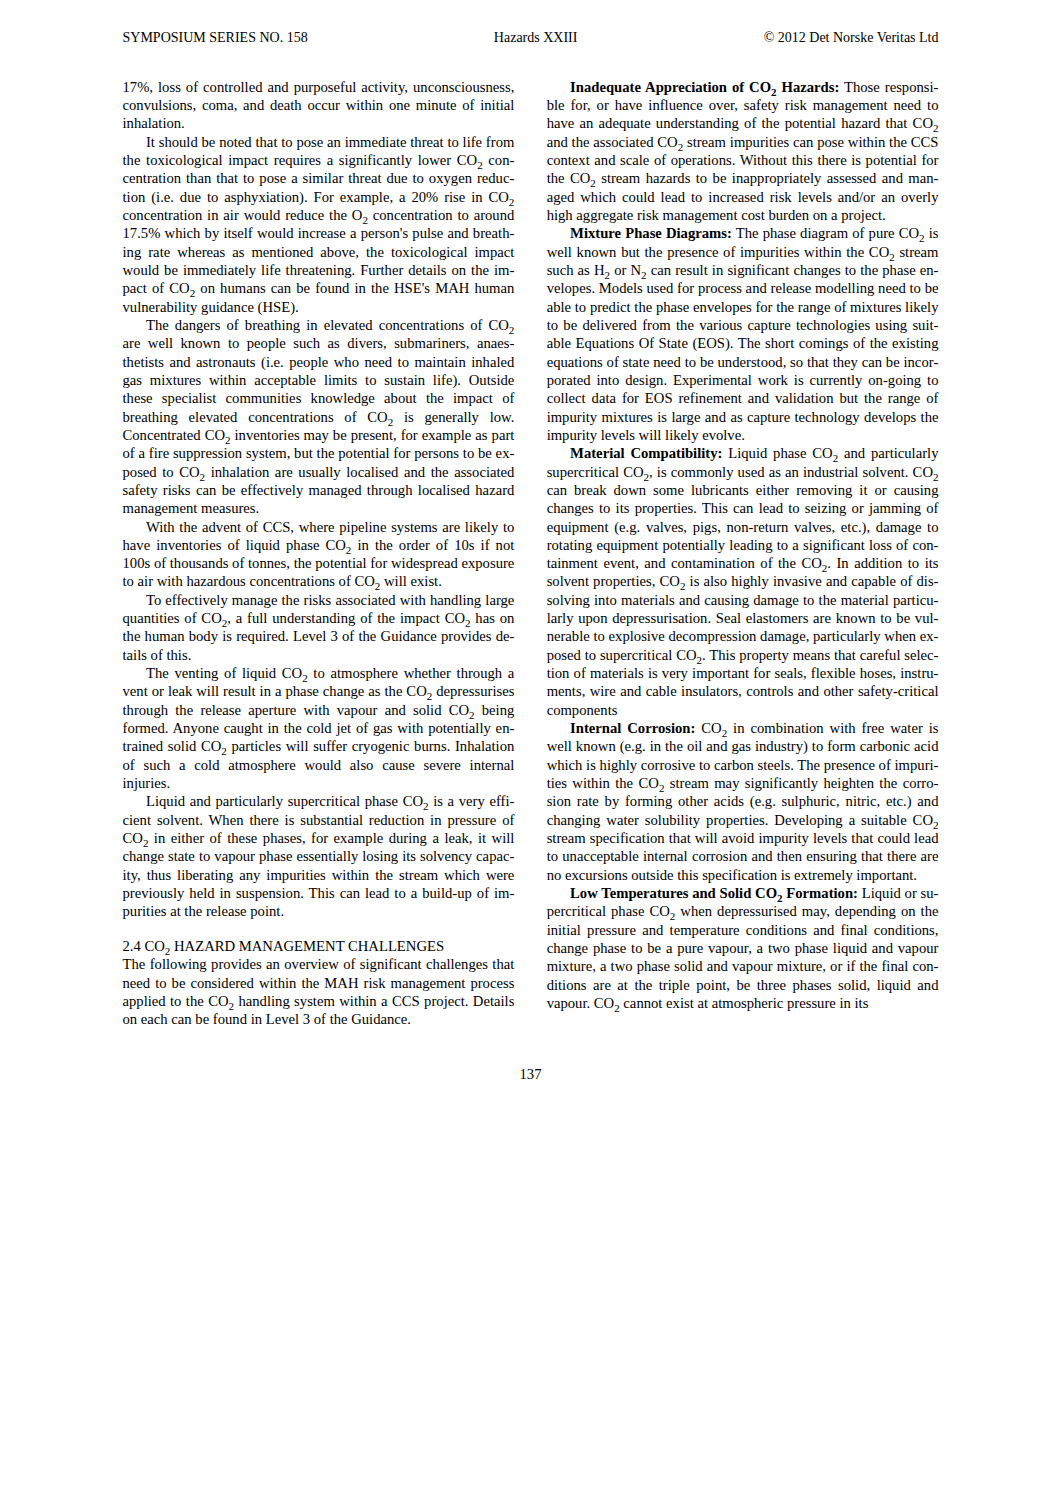SYMPOSIUM SERIES NO. 158
Hazards XXIII
© 2012 Det Norske Veritas Ltd
17%, loss of controlled and purposeful activity, unconsciousness, convulsions, coma, and death occur within one minute of initial inhalation.
It should be noted that to pose an immediate threat to life from the toxicological impact requires a significantly lower CO2 concentration than that to pose a similar threat due to oxygen reduction (i.e. due to asphyxiation). For example, a 20% rise in CO2 concentration in air would reduce the O2 concentration to around 17.5% which by itself would increase a person's pulse and breathing rate whereas as mentioned above, the toxicological impact would be immediately life threatening. Further details on the impact of CO2 on humans can be found in the HSE's MAH human vulnerability guidance (HSE).
The dangers of breathing in elevated concentrations of CO2 are well known to people such as divers, submariners, anaesthetists and astronauts (i.e. people who need to maintain inhaled gas mixtures within acceptable limits to sustain life). Outside these specialist communities knowledge about the impact of breathing elevated concentrations of CO2 is generally low. Concentrated CO2 inventories may be present, for example as part of a fire suppression system, but the potential for persons to be exposed to CO2 inhalation are usually localised and the associated safety risks can be effectively managed through localised hazard management measures.
With the advent of CCS, where pipeline systems are likely to have inventories of liquid phase CO2 in the order of 10s if not 100s of thousands of tonnes, the potential for widespread exposure to air with hazardous concentrations of CO2 will exist.
To effectively manage the risks associated with handling large quantities of CO2, a full understanding of the impact CO2 has on the human body is required. Level 3 of the Guidance provides details of this.
The venting of liquid CO2 to atmosphere whether through a vent or leak will result in a phase change as the CO2 depressurises through the release aperture with vapour and solid CO2 being formed. Anyone caught in the cold jet of gas with potentially entrained solid CO2 particles will suffer cryogenic burns. Inhalation of such a cold atmosphere would also cause severe internal injuries.
Liquid and particularly supercritical phase CO2 is a very efficient solvent. When there is substantial reduction in pressure of CO2 in either of these phases, for example during a leak, it will change state to vapour phase essentially losing its solvency capacity, thus liberating any impurities within the stream which were previously held in suspension. This can lead to a build-up of impurities at the release point.
2.4 CO2 HAZARD MANAGEMENT CHALLENGES
The following provides an overview of significant challenges that need to be considered within the MAH risk management process applied to the CO2 handling system within a CCS project. Details on each can be found in Level 3 of the Guidance.
Inadequate Appreciation of CO2 Hazards: Those responsible for, or have influence over, safety risk management need to have an adequate understanding of the potential hazard that CO2 and the associated CO2 stream impurities can pose within the CCS context and scale of operations. Without this there is potential for the CO2 stream hazards to be inappropriately assessed and managed which could lead to increased risk levels and/or an overly high aggregate risk management cost burden on a project.
Mixture Phase Diagrams: The phase diagram of pure CO2 is well known but the presence of impurities within the CO2 stream such as H2 or N2 can result in significant changes to the phase envelopes. Models used for process and release modelling need to be able to predict the phase envelopes for the range of mixtures likely to be delivered from the various capture technologies using suitable Equations Of State (EOS). The short comings of the existing equations of state need to be understood, so that they can be incorporated into design. Experimental work is currently on-going to collect data for EOS refinement and validation but the range of impurity mixtures is large and as capture technology develops the impurity levels will likely evolve.
Material Compatibility: Liquid phase CO2 and particularly supercritical CO2, is commonly used as an industrial solvent. CO2 can break down some lubricants either removing it or causing changes to its properties. This can lead to seizing or jamming of equipment (e.g. valves, pigs, non-return valves, etc.), damage to rotating equipment potentially leading to a significant loss of containment event, and contamination of the CO2. In addition to its solvent properties, CO2 is also highly invasive and capable of dissolving into materials and causing damage to the material particularly upon depressurisation. Seal elastomers are known to be vulnerable to explosive decompression damage, particularly when exposed to supercritical CO2. This property means that careful selection of materials is very important for seals, flexible hoses, instruments, wire and cable insulators, controls and other safety-critical components
Internal Corrosion: CO2 in combination with free water is well known (e.g. in the oil and gas industry) to form carbonic acid which is highly corrosive to carbon steels. The presence of impurities within the CO2 stream may significantly heighten the corrosion rate by forming other acids (e.g. sulphuric, nitric, etc.) and changing water solubility properties. Developing a suitable CO2 stream specification that will avoid impurity levels that could lead to unacceptable internal corrosion and then ensuring that there are no excursions outside this specification is extremely important.
Low Temperatures and Solid CO2 Formation: Liquid or supercritical phase CO2 when depressurised may, depending on the initial pressure and temperature conditions and final conditions, change phase to be a pure vapour, a two phase liquid and vapour mixture, a two phase solid and vapour mixture, or if the final conditions are at the triple point, be three phases solid, liquid and vapour. CO2 cannot exist at atmospheric pressure in its
137